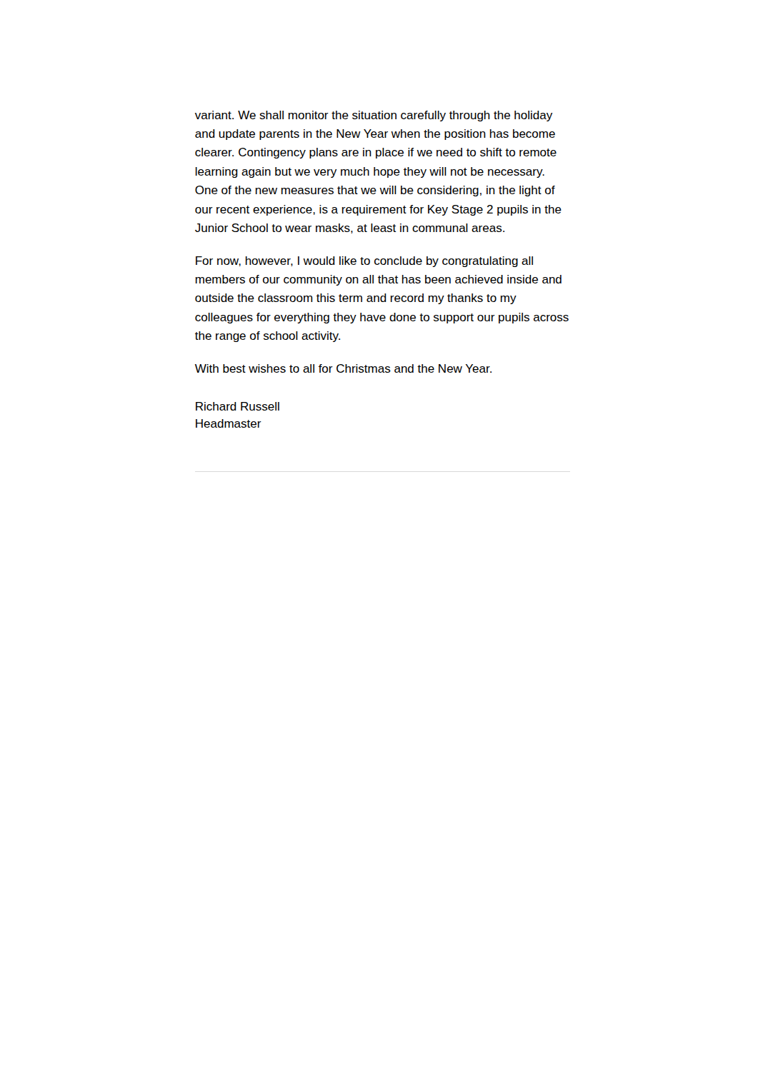variant. We shall monitor the situation carefully through the holiday and update parents in the New Year when the position has become clearer. Contingency plans are in place if we need to shift to remote learning again but we very much hope they will not be necessary. One of the new measures that we will be considering, in the light of our recent experience, is a requirement for Key Stage 2 pupils in the Junior School to wear masks, at least in communal areas.
For now, however, I would like to conclude by congratulating all members of our community on all that has been achieved inside and outside the classroom this term and record my thanks to my colleagues for everything they have done to support our pupils across the range of school activity.
With best wishes to all for Christmas and the New Year.
Richard Russell
Headmaster